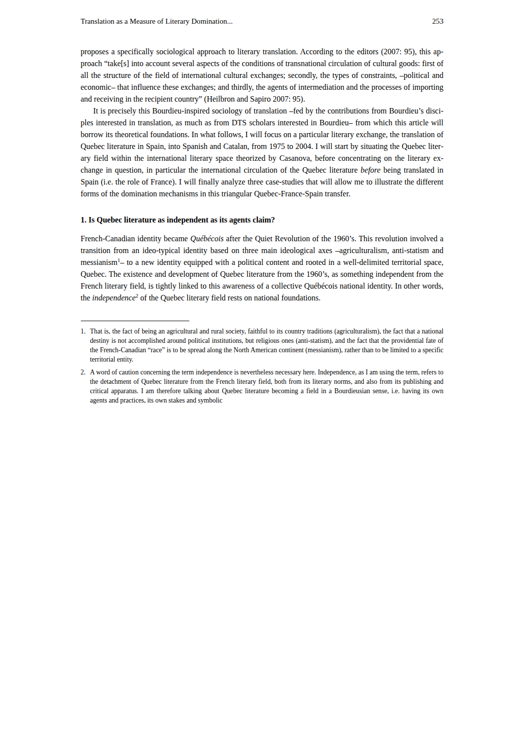Translation as a Measure of Literary Domination... 253
proposes a specifically sociological approach to literary translation. According to the editors (2007: 95), this approach “take[s] into account several aspects of the conditions of transnational circulation of cultural goods: first of all the structure of the field of international cultural exchanges; secondly, the types of constraints, –political and economic– that influence these exchanges; and thirdly, the agents of intermediation and the processes of importing and receiving in the recipient country” (Heilbron and Sapiro 2007: 95).
It is precisely this Bourdieu-inspired sociology of translation –fed by the contributions from Bourdieu’s disciples interested in translation, as much as from DTS scholars interested in Bourdieu– from which this article will borrow its theoretical foundations. In what follows, I will focus on a particular literary exchange, the translation of Quebec literature in Spain, into Spanish and Catalan, from 1975 to 2004. I will start by situating the Quebec literary field within the international literary space theorized by Casanova, before concentrating on the literary exchange in question, in particular the international circulation of the Quebec literature before being translated in Spain (i.e. the role of France). I will finally analyze three case-studies that will allow me to illustrate the different forms of the domination mechanisms in this triangular Quebec-France-Spain transfer.
1. Is Quebec literature as independent as its agents claim?
French-Canadian identity became Québécois after the Quiet Revolution of the 1960’s. This revolution involved a transition from an ideo-typical identity based on three main ideological axes –agriculturalism, anti-statism and messianism1– to a new identity equipped with a political content and rooted in a well-delimited territorial space, Quebec. The existence and development of Quebec literature from the 1960’s, as something independent from the French literary field, is tightly linked to this awareness of a collective Québécois national identity. In other words, the independence2 of the Quebec literary field rests on national foundations.
1. That is, the fact of being an agricultural and rural society, faithful to its country traditions (agriculturalism), the fact that a national destiny is not accomplished around political institutions, but religious ones (anti-statism), and the fact that the providential fate of the French-Canadian “race” is to be spread along the North American continent (messianism), rather than to be limited to a specific territorial entity.
2. A word of caution concerning the term independence is nevertheless necessary here. Independence, as I am using the term, refers to the detachment of Quebec literature from the French literary field, both from its literary norms, and also from its publishing and critical apparatus. I am therefore talking about Quebec literature becoming a field in a Bourdieusian sense, i.e. having its own agents and practices, its own stakes and symbolic